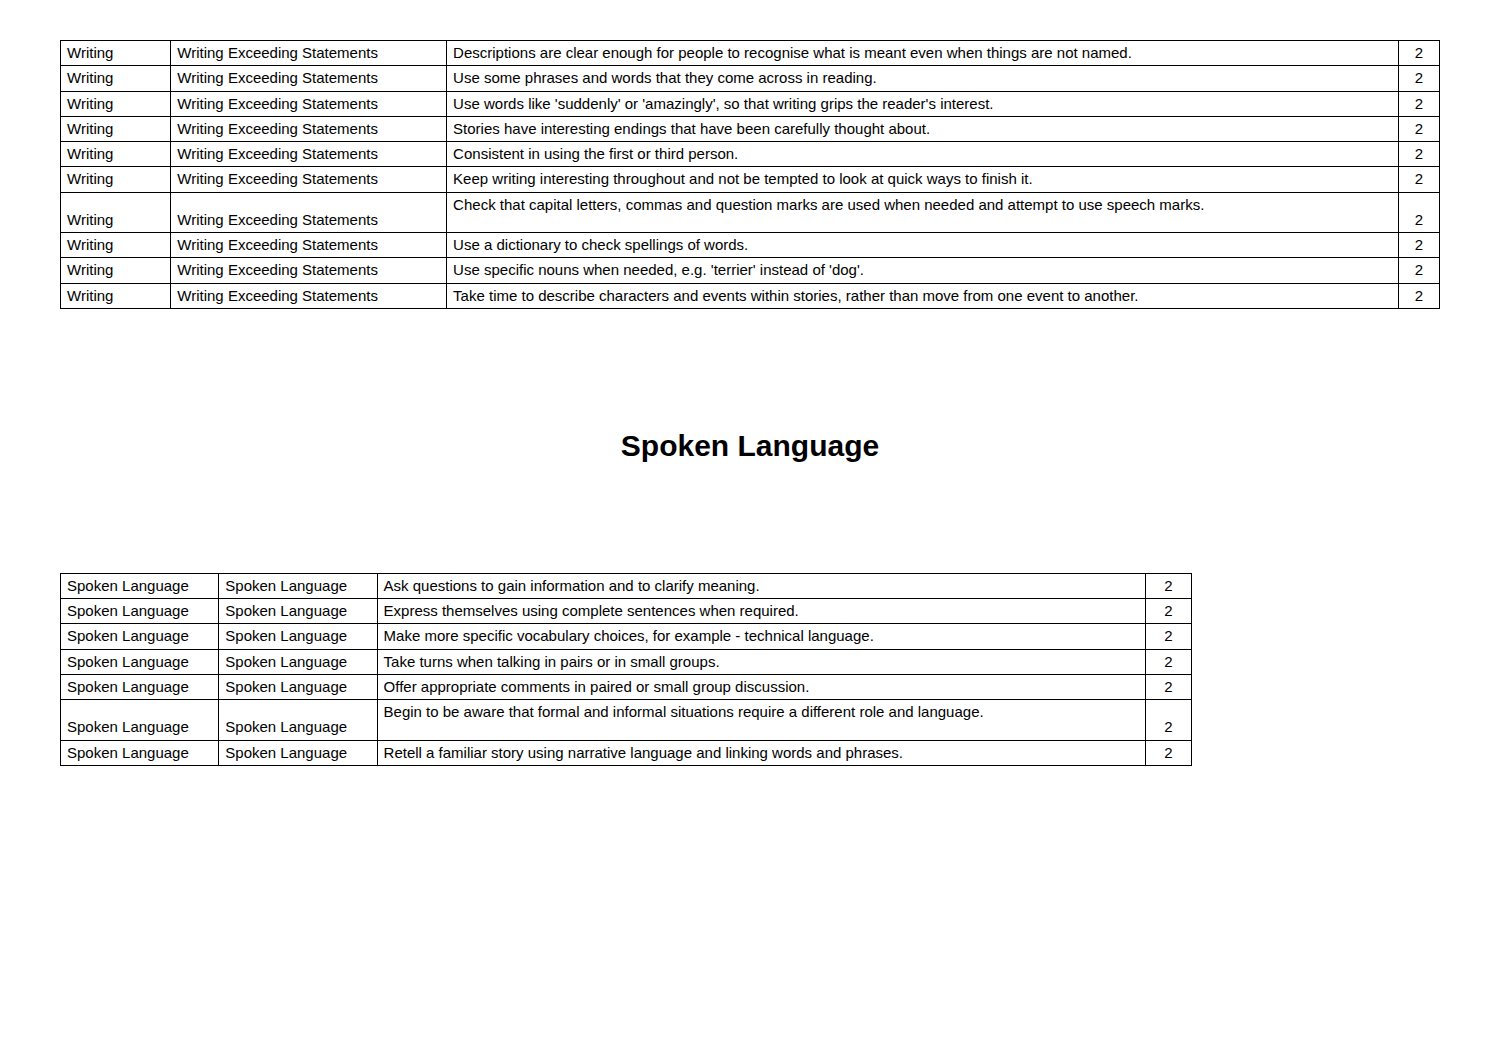| Writing | Writing Exceeding Statements | Descriptions are clear enough for people to recognise what is meant even when things are not named. | 2 |
| Writing | Writing Exceeding Statements | Use some phrases and words that they come across in reading. | 2 |
| Writing | Writing Exceeding Statements | Use words like 'suddenly' or 'amazingly', so that writing grips the reader's interest. | 2 |
| Writing | Writing Exceeding Statements | Stories have interesting endings that have been carefully thought about. | 2 |
| Writing | Writing Exceeding Statements | Consistent in using the first or third person. | 2 |
| Writing | Writing Exceeding Statements | Keep writing interesting throughout and not be tempted to look at quick ways to finish it. | 2 |
| Writing | Writing Exceeding Statements | Check that capital letters, commas and question marks are used when needed and attempt to use speech marks. | 2 |
| Writing | Writing Exceeding Statements | Use a dictionary to check spellings of words. | 2 |
| Writing | Writing Exceeding Statements | Use specific nouns when needed, e.g. 'terrier' instead of 'dog'. | 2 |
| Writing | Writing Exceeding Statements | Take time to describe characters and events within stories, rather than move from one event to another. | 2 |
Spoken Language
| Spoken Language | Spoken Language | Ask questions to gain information and to clarify meaning. | 2 |
| Spoken Language | Spoken Language | Express themselves using complete sentences when required. | 2 |
| Spoken Language | Spoken Language | Make more specific vocabulary choices, for example - technical language. | 2 |
| Spoken Language | Spoken Language | Take turns when talking in pairs or in small groups. | 2 |
| Spoken Language | Spoken Language | Offer appropriate comments in paired or small group discussion. | 2 |
| Spoken Language | Spoken Language | Begin to be aware that formal and informal situations require a different role and language. | 2 |
| Spoken Language | Spoken Language | Retell a familiar story using narrative language and linking words and phrases. | 2 |